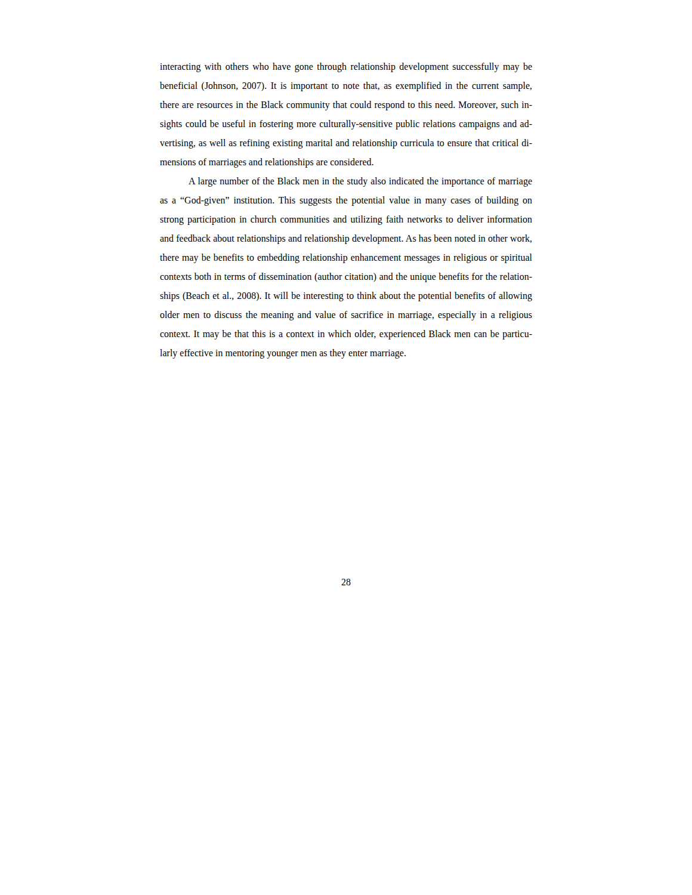interacting with others who have gone through relationship development successfully may be beneficial (Johnson, 2007). It is important to note that, as exemplified in the current sample, there are resources in the Black community that could respond to this need. Moreover, such insights could be useful in fostering more culturally-sensitive public relations campaigns and advertising, as well as refining existing marital and relationship curricula to ensure that critical dimensions of marriages and relationships are considered.
A large number of the Black men in the study also indicated the importance of marriage as a “God-given” institution. This suggests the potential value in many cases of building on strong participation in church communities and utilizing faith networks to deliver information and feedback about relationships and relationship development. As has been noted in other work, there may be benefits to embedding relationship enhancement messages in religious or spiritual contexts both in terms of dissemination (author citation) and the unique benefits for the relationships (Beach et al., 2008). It will be interesting to think about the potential benefits of allowing older men to discuss the meaning and value of sacrifice in marriage, especially in a religious context. It may be that this is a context in which older, experienced Black men can be particularly effective in mentoring younger men as they enter marriage.
28